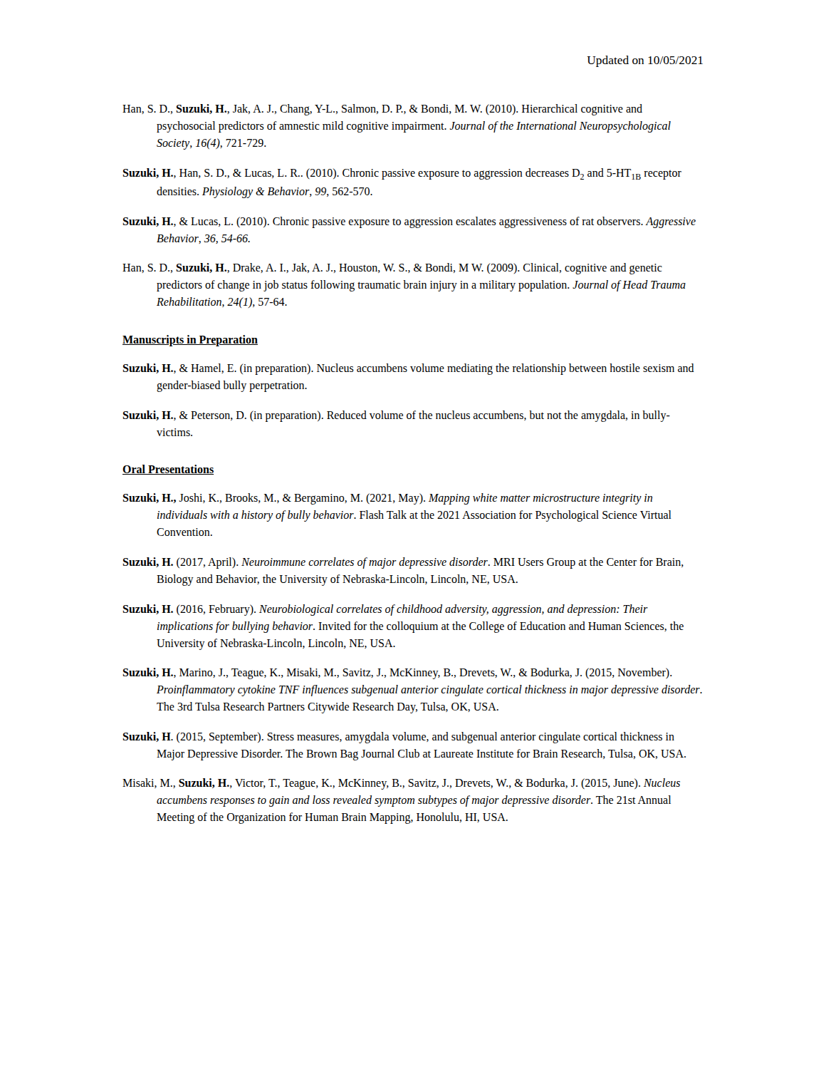Updated on 10/05/2021
Han, S. D., Suzuki, H., Jak, A. J., Chang, Y-L., Salmon, D. P., & Bondi, M. W. (2010). Hierarchical cognitive and psychosocial predictors of amnestic mild cognitive impairment. Journal of the International Neuropsychological Society, 16(4), 721-729.
Suzuki, H., Han, S. D., & Lucas, L. R.. (2010). Chronic passive exposure to aggression decreases D2 and 5-HT1B receptor densities. Physiology & Behavior, 99, 562-570.
Suzuki, H., & Lucas, L. (2010). Chronic passive exposure to aggression escalates aggressiveness of rat observers. Aggressive Behavior, 36, 54-66.
Han, S. D., Suzuki, H., Drake, A. I., Jak, A. J., Houston, W. S., & Bondi, M W. (2009). Clinical, cognitive and genetic predictors of change in job status following traumatic brain injury in a military population. Journal of Head Trauma Rehabilitation, 24(1), 57-64.
Manuscripts in Preparation
Suzuki, H., & Hamel, E. (in preparation). Nucleus accumbens volume mediating the relationship between hostile sexism and gender-biased bully perpetration.
Suzuki, H., & Peterson, D. (in preparation). Reduced volume of the nucleus accumbens, but not the amygdala, in bully-victims.
Oral Presentations
Suzuki, H., Joshi, K., Brooks, M., & Bergamino, M. (2021, May). Mapping white matter microstructure integrity in individuals with a history of bully behavior. Flash Talk at the 2021 Association for Psychological Science Virtual Convention.
Suzuki, H. (2017, April). Neuroimmune correlates of major depressive disorder. MRI Users Group at the Center for Brain, Biology and Behavior, the University of Nebraska-Lincoln, Lincoln, NE, USA.
Suzuki, H. (2016, February). Neurobiological correlates of childhood adversity, aggression, and depression: Their implications for bullying behavior. Invited for the colloquium at the College of Education and Human Sciences, the University of Nebraska-Lincoln, Lincoln, NE, USA.
Suzuki, H., Marino, J., Teague, K., Misaki, M., Savitz, J., McKinney, B., Drevets, W., & Bodurka, J. (2015, November). Proinflammatory cytokine TNF influences subgenual anterior cingulate cortical thickness in major depressive disorder. The 3rd Tulsa Research Partners Citywide Research Day, Tulsa, OK, USA.
Suzuki, H. (2015, September). Stress measures, amygdala volume, and subgenual anterior cingulate cortical thickness in Major Depressive Disorder. The Brown Bag Journal Club at Laureate Institute for Brain Research, Tulsa, OK, USA.
Misaki, M., Suzuki, H., Victor, T., Teague, K., McKinney, B., Savitz, J., Drevets, W., & Bodurka, J. (2015, June). Nucleus accumbens responses to gain and loss revealed symptom subtypes of major depressive disorder. The 21st Annual Meeting of the Organization for Human Brain Mapping, Honolulu, HI, USA.